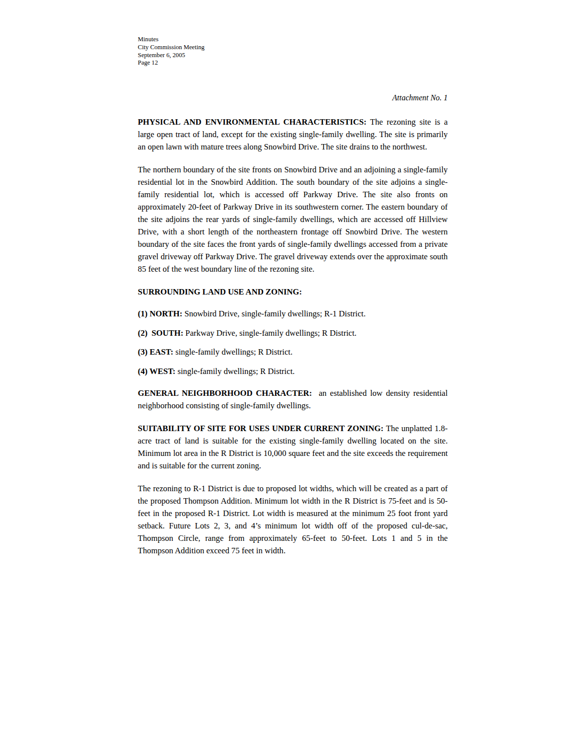Minutes
City Commission Meeting
September 6, 2005
Page 12
Attachment No. 1
PHYSICAL AND ENVIRONMENTAL CHARACTERISTICS: The rezoning site is a large open tract of land, except for the existing single-family dwelling. The site is primarily an open lawn with mature trees along Snowbird Drive. The site drains to the northwest.
The northern boundary of the site fronts on Snowbird Drive and an adjoining a single-family residential lot in the Snowbird Addition. The south boundary of the site adjoins a single-family residential lot, which is accessed off Parkway Drive. The site also fronts on approximately 20-feet of Parkway Drive in its southwestern corner. The eastern boundary of the site adjoins the rear yards of single-family dwellings, which are accessed off Hillview Drive, with a short length of the northeastern frontage off Snowbird Drive. The western boundary of the site faces the front yards of single-family dwellings accessed from a private gravel driveway off Parkway Drive. The gravel driveway extends over the approximate south 85 feet of the west boundary line of the rezoning site.
SURROUNDING LAND USE AND ZONING:
(1) NORTH: Snowbird Drive, single-family dwellings; R-1 District.
(2) SOUTH: Parkway Drive, single-family dwellings; R District.
(3) EAST: single-family dwellings; R District.
(4) WEST: single-family dwellings; R District.
GENERAL NEIGHBORHOOD CHARACTER: an established low density residential neighborhood consisting of single-family dwellings.
SUITABILITY OF SITE FOR USES UNDER CURRENT ZONING: The unplatted 1.8-acre tract of land is suitable for the existing single-family dwelling located on the site. Minimum lot area in the R District is 10,000 square feet and the site exceeds the requirement and is suitable for the current zoning.
The rezoning to R-1 District is due to proposed lot widths, which will be created as a part of the proposed Thompson Addition. Minimum lot width in the R District is 75-feet and is 50-feet in the proposed R-1 District. Lot width is measured at the minimum 25 foot front yard setback. Future Lots 2, 3, and 4’s minimum lot width off of the proposed cul-de-sac, Thompson Circle, range from approximately 65-feet to 50-feet. Lots 1 and 5 in the Thompson Addition exceed 75 feet in width.